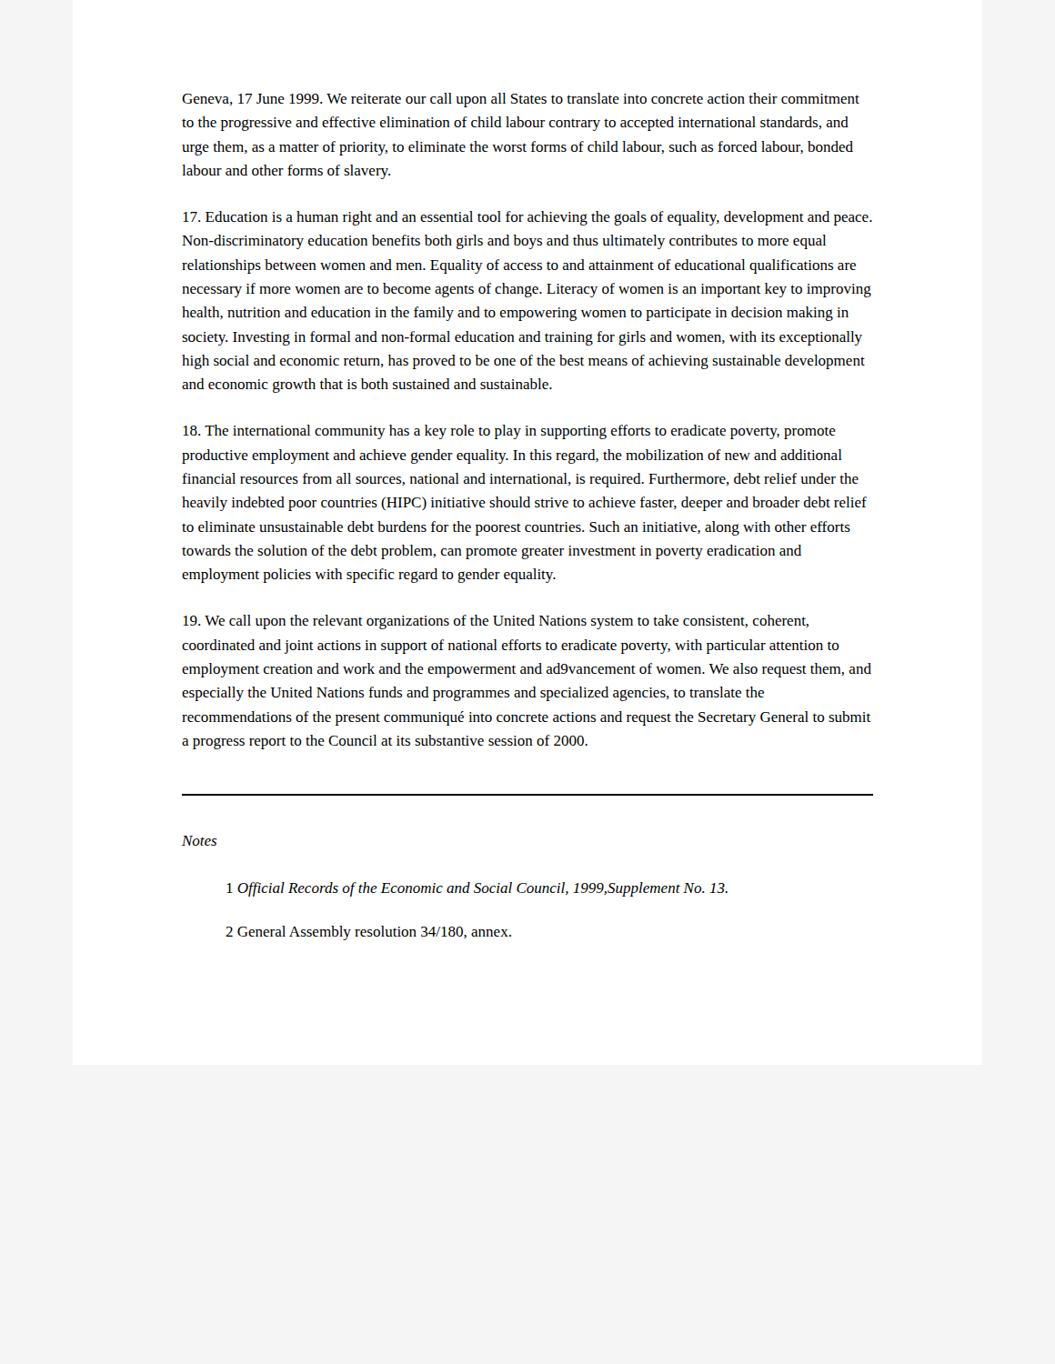Geneva, 17 June 1999. We reiterate our call upon all States to translate into concrete action their commitment to the progressive and effective elimination of child labour contrary to accepted international standards, and urge them, as a matter of priority, to eliminate the worst forms of child labour, such as forced labour, bonded labour and other forms of slavery.
17. Education is a human right and an essential tool for achieving the goals of equality, development and peace. Non-discriminatory education benefits both girls and boys and thus ultimately contributes to more equal relationships between women and men. Equality of access to and attainment of educational qualifications are necessary if more women are to become agents of change. Literacy of women is an important key to improving health, nutrition and education in the family and to empowering women to participate in decision making in society. Investing in formal and non-formal education and training for girls and women, with its exceptionally high social and economic return, has proved to be one of the best means of achieving sustainable development and economic growth that is both sustained and sustainable.
18. The international community has a key role to play in supporting efforts to eradicate poverty, promote productive employment and achieve gender equality. In this regard, the mobilization of new and additional financial resources from all sources, national and international, is required. Furthermore, debt relief under the heavily indebted poor countries (HIPC) initiative should strive to achieve faster, deeper and broader debt relief to eliminate unsustainable debt burdens for the poorest countries. Such an initiative, along with other efforts towards the solution of the debt problem, can promote greater investment in poverty eradication and employment policies with specific regard to gender equality.
19. We call upon the relevant organizations of the United Nations system to take consistent, coherent, coordinated and joint actions in support of national efforts to eradicate poverty, with particular attention to employment creation and work and the empowerment and ad9vancement of women. We also request them, and especially the United Nations funds and programmes and specialized agencies, to translate the recommendations of the present communiqué into concrete actions and request the Secretary General to submit a progress report to the Council at its substantive session of 2000.
Notes
1 Official Records of the Economic and Social Council, 1999,Supplement No. 13.
2 General Assembly resolution 34/180, annex.